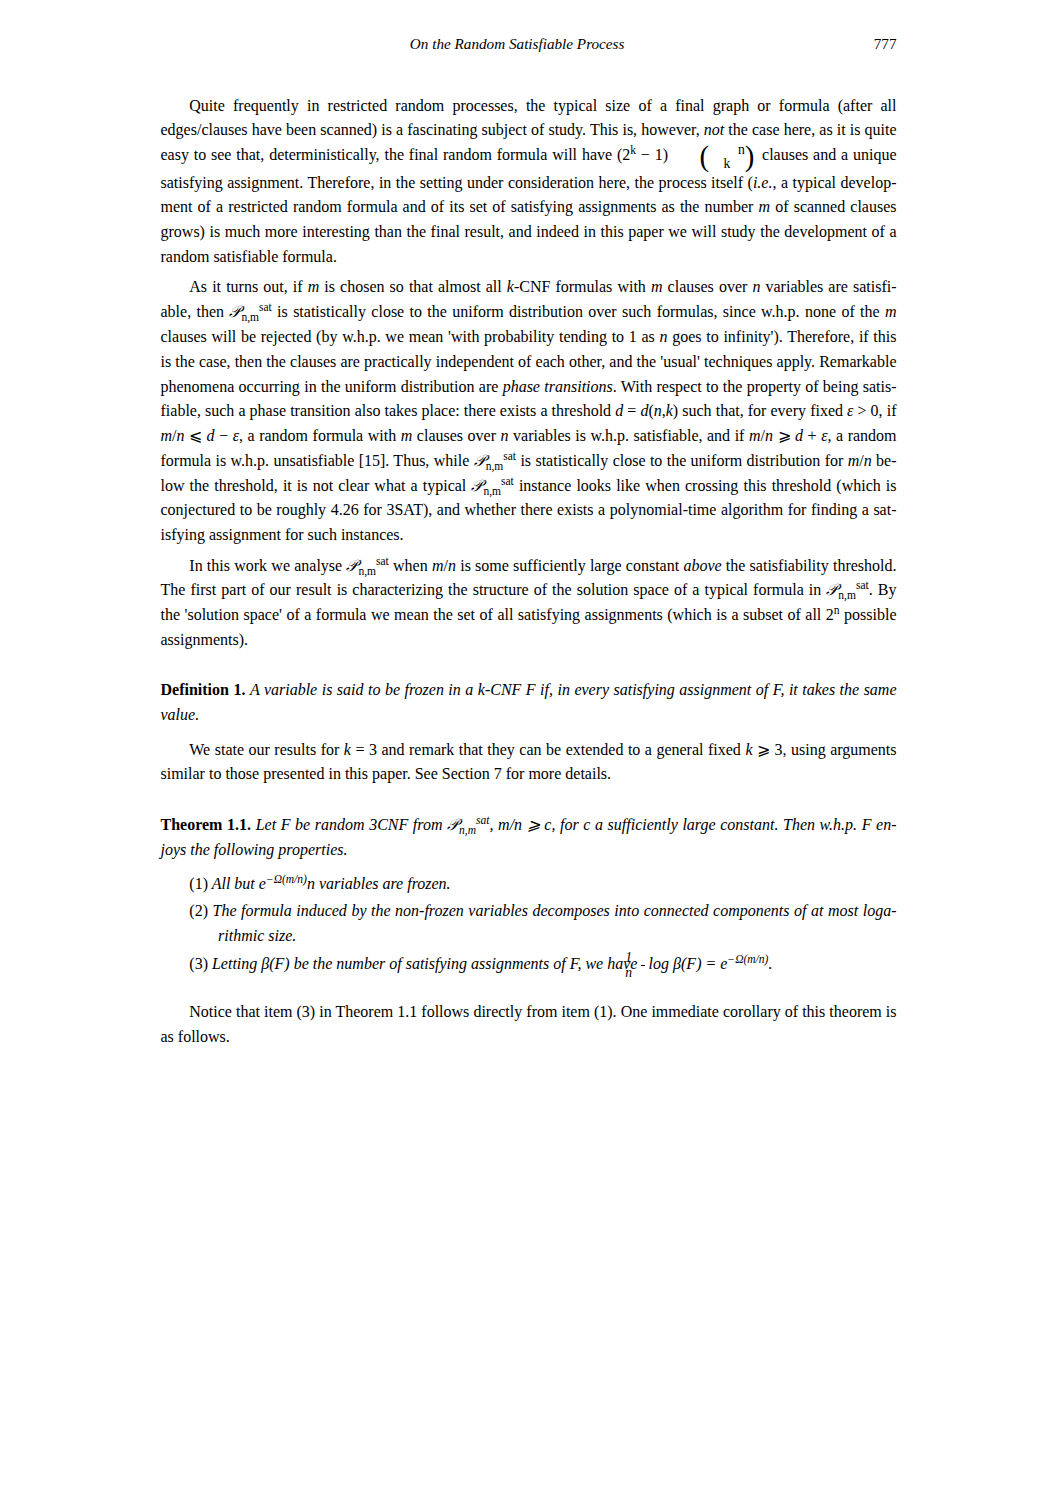On the Random Satisfiable Process 777
Quite frequently in restricted random processes, the typical size of a final graph or formula (after all edges/clauses have been scanned) is a fascinating subject of study. This is, however, not the case here, as it is quite easy to see that, deterministically, the final random formula will have (2k − 1)(n
k) clauses and a unique satisfying assignment. Therefore, in the setting under consideration here, the process itself (i.e., a typical development of a restricted random formula and of its set of satisfying assignments as the number m of scanned clauses grows) is much more interesting than the final result, and indeed in this paper we will study the development of a random satisfiable formula.
As it turns out, if m is chosen so that almost all k-CNF formulas with m clauses over n variables are satisfiable, then 𝒫n,msat is statistically close to the uniform distribution over such formulas, since w.h.p. none of the m clauses will be rejected (by w.h.p. we mean 'with probability tending to 1 as n goes to infinity'). Therefore, if this is the case, then the clauses are practically independent of each other, and the 'usual' techniques apply. Remarkable phenomena occurring in the uniform distribution are phase transitions. With respect to the property of being satisfiable, such a phase transition also takes place: there exists a threshold d = d(n,k) such that, for every fixed ε > 0, if m/n ⩽ d − ε, a random formula with m clauses over n variables is w.h.p. satisfiable, and if m/n ⩾ d + ε, a random formula is w.h.p. unsatisfiable [15]. Thus, while 𝒫n,msat is statistically close to the uniform distribution for m/n below the threshold, it is not clear what a typical 𝒫n,msat instance looks like when crossing this threshold (which is conjectured to be roughly 4.26 for 3SAT), and whether there exists a polynomial-time algorithm for finding a satisfying assignment for such instances.
In this work we analyse 𝒫n,msat when m/n is some sufficiently large constant above the satisfiability threshold. The first part of our result is characterizing the structure of the solution space of a typical formula in 𝒫n,msat. By the 'solution space' of a formula we mean the set of all satisfying assignments (which is a subset of all 2n possible assignments).
Definition 1. A variable is said to be frozen in a k-CNF F if, in every satisfying assignment of F, it takes the same value.
We state our results for k = 3 and remark that they can be extended to a general fixed k ⩾ 3, using arguments similar to those presented in this paper. See Section 7 for more details.
Theorem 1.1. Let F be random 3CNF from 𝒫n,msat, m/n ⩾ c, for c a sufficiently large constant. Then w.h.p. F enjoys the following properties.
(1) All but e−Ω(m/n)n variables are frozen.
(2) The formula induced by the non-frozen variables decomposes into connected components of at most logarithmic size.
(3) Letting β(F) be the number of satisfying assignments of F, we have 1 n log β(F) = e−Ω(m/n).
Notice that item (3) in Theorem 1.1 follows directly from item (1). One immediate corollary of this theorem is as follows.